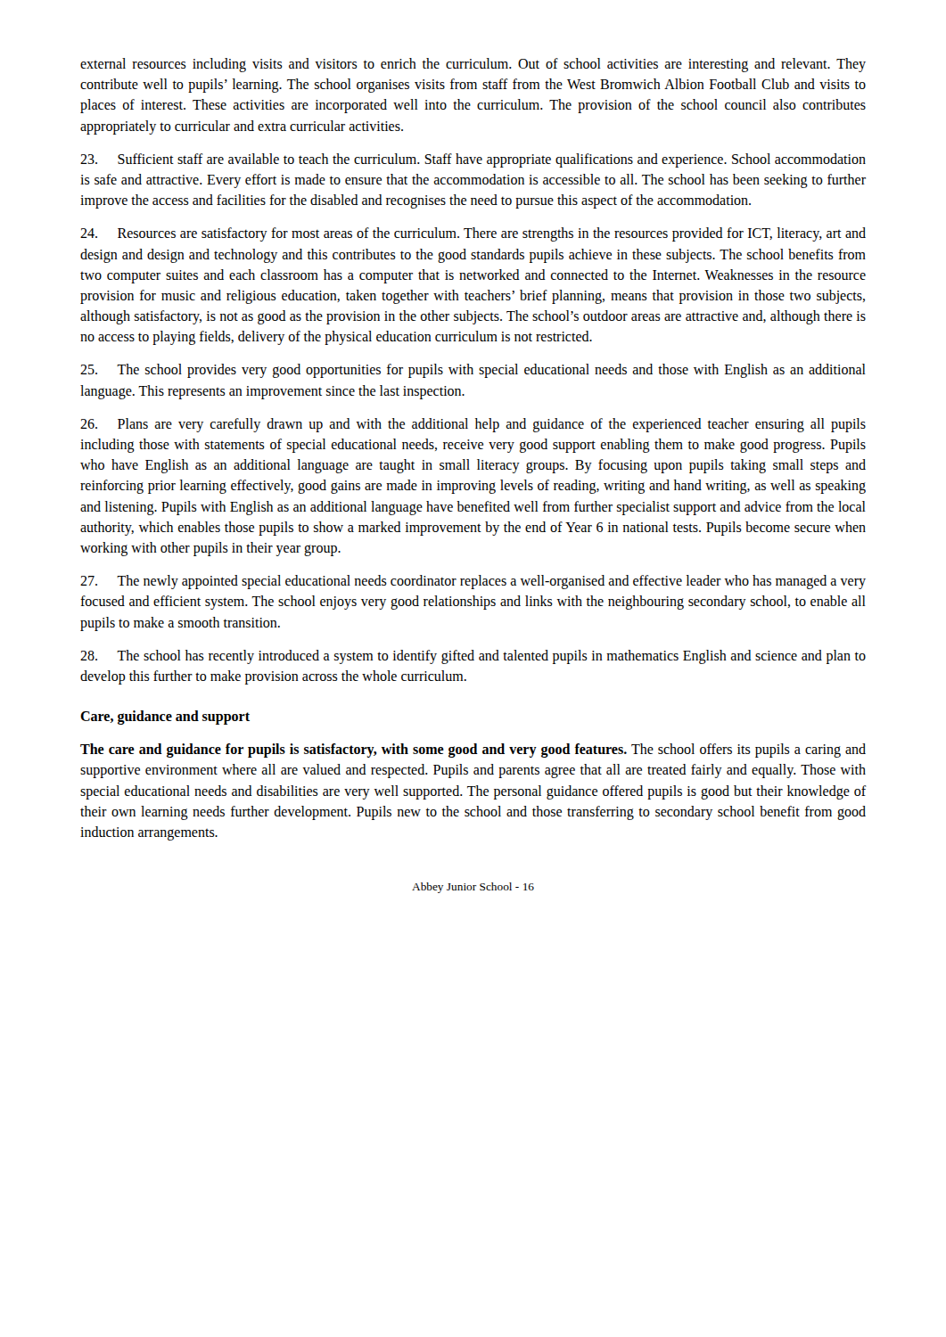external resources including visits and visitors to enrich the curriculum. Out of school activities are interesting and relevant. They contribute well to pupils’ learning. The school organises visits from staff from the West Bromwich Albion Football Club and visits to places of interest. These activities are incorporated well into the curriculum. The provision of the school council also contributes appropriately to curricular and extra curricular activities.
23. Sufficient staff are available to teach the curriculum. Staff have appropriate qualifications and experience. School accommodation is safe and attractive. Every effort is made to ensure that the accommodation is accessible to all. The school has been seeking to further improve the access and facilities for the disabled and recognises the need to pursue this aspect of the accommodation.
24. Resources are satisfactory for most areas of the curriculum. There are strengths in the resources provided for ICT, literacy, art and design and design and technology and this contributes to the good standards pupils achieve in these subjects. The school benefits from two computer suites and each classroom has a computer that is networked and connected to the Internet. Weaknesses in the resource provision for music and religious education, taken together with teachers’ brief planning, means that provision in those two subjects, although satisfactory, is not as good as the provision in the other subjects. The school’s outdoor areas are attractive and, although there is no access to playing fields, delivery of the physical education curriculum is not restricted.
25. The school provides very good opportunities for pupils with special educational needs and those with English as an additional language. This represents an improvement since the last inspection.
26. Plans are very carefully drawn up and with the additional help and guidance of the experienced teacher ensuring all pupils including those with statements of special educational needs, receive very good support enabling them to make good progress. Pupils who have English as an additional language are taught in small literacy groups. By focusing upon pupils taking small steps and reinforcing prior learning effectively, good gains are made in improving levels of reading, writing and hand writing, as well as speaking and listening. Pupils with English as an additional language have benefited well from further specialist support and advice from the local authority, which enables those pupils to show a marked improvement by the end of Year 6 in national tests. Pupils become secure when working with other pupils in their year group.
27. The newly appointed special educational needs coordinator replaces a well-organised and effective leader who has managed a very focused and efficient system. The school enjoys very good relationships and links with the neighbouring secondary school, to enable all pupils to make a smooth transition.
28. The school has recently introduced a system to identify gifted and talented pupils in mathematics English and science and plan to develop this further to make provision across the whole curriculum.
Care, guidance and support
The care and guidance for pupils is satisfactory, with some good and very good features. The school offers its pupils a caring and supportive environment where all are valued and respected. Pupils and parents agree that all are treated fairly and equally. Those with special educational needs and disabilities are very well supported. The personal guidance offered pupils is good but their knowledge of their own learning needs further development. Pupils new to the school and those transferring to secondary school benefit from good induction arrangements.
Abbey Junior School - 16